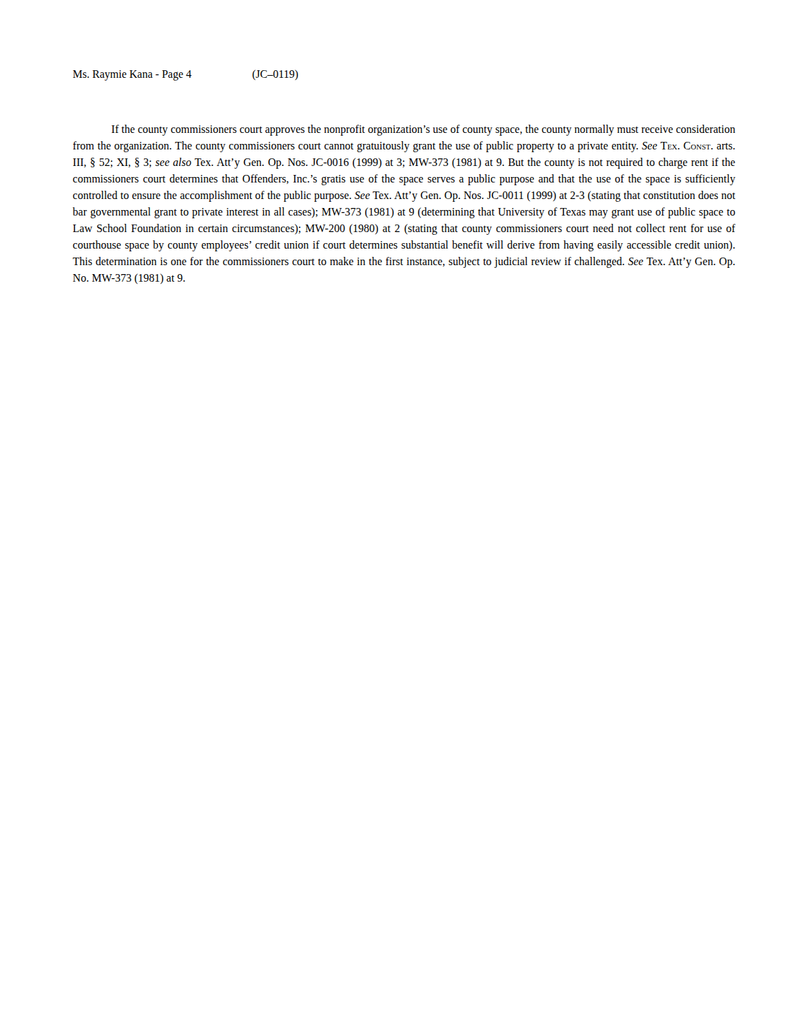Ms. Raymie Kana - Page 4 (JC–0119)
If the county commissioners court approves the nonprofit organization’s use of county space, the county normally must receive consideration from the organization. The county commissioners court cannot gratuitously grant the use of public property to a private entity. See Tex. Const. arts. III, § 52; XI, § 3; see also Tex. Att’y Gen. Op. Nos. JC-0016 (1999) at 3; MW-373 (1981) at 9. But the county is not required to charge rent if the commissioners court determines that Offenders, Inc.’s gratis use of the space serves a public purpose and that the use of the space is sufficiently controlled to ensure the accomplishment of the public purpose. See Tex. Att’y Gen. Op. Nos. JC-0011 (1999) at 2-3 (stating that constitution does not bar governmental grant to private interest in all cases); MW-373 (1981) at 9 (determining that University of Texas may grant use of public space to Law School Foundation in certain circumstances); MW-200 (1980) at 2 (stating that county commissioners court need not collect rent for use of courthouse space by county employees’ credit union if court determines substantial benefit will derive from having easily accessible credit union). This determination is one for the commissioners court to make in the first instance, subject to judicial review if challenged. See Tex. Att’y Gen. Op. No. MW-373 (1981) at 9.